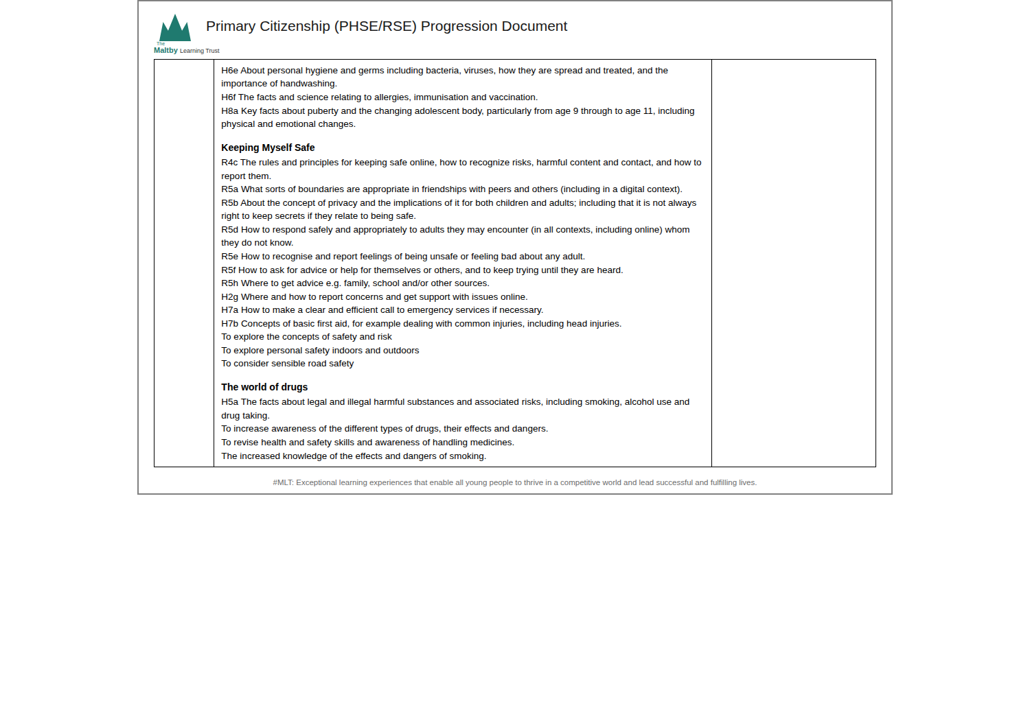The
Maltby Learning Trust
Primary Citizenship (PHSE/RSE) Progression Document
| | H6e About personal hygiene and germs including bacteria, viruses, how they are spread and treated, and the importance of handwashing. H6f The facts and science relating to allergies, immunisation and vaccination. H8a Key facts about puberty and the changing adolescent body, particularly from age 9 through to age 11, including physical and emotional changes. Keeping Myself Safe R4c The rules and principles for keeping safe online, how to recognize risks, harmful content and contact, and how to report them. R5a What sorts of boundaries are appropriate in friendships with peers and others (including in a digital context). R5b About the concept of privacy and the implications of it for both children and adults; including that it is not always right to keep secrets if they relate to being safe. R5d How to respond safely and appropriately to adults they may encounter (in all contexts, including online) whom they do not know. R5e How to recognise and report feelings of being unsafe or feeling bad about any adult. R5f How to ask for advice or help for themselves or others, and to keep trying until they are heard. R5h Where to get advice e.g. family, school and/or other sources. H2g Where and how to report concerns and get support with issues online. H7a How to make a clear and efficient call to emergency services if necessary. H7b Concepts of basic first aid, for example dealing with common injuries, including head injuries. To explore the concepts of safety and risk To explore personal safety indoors and outdoors To consider sensible road safety The world of drugs H5a The facts about legal and illegal harmful substances and associated risks, including smoking, alcohol use and drug taking. To increase awareness of the different types of drugs, their effects and dangers. To revise health and safety skills and awareness of handling medicines. The increased knowledge of the effects and dangers of smoking. | |
#MLT: Exceptional learning experiences that enable all young people to thrive in a competitive world and lead successful and fulfilling lives.